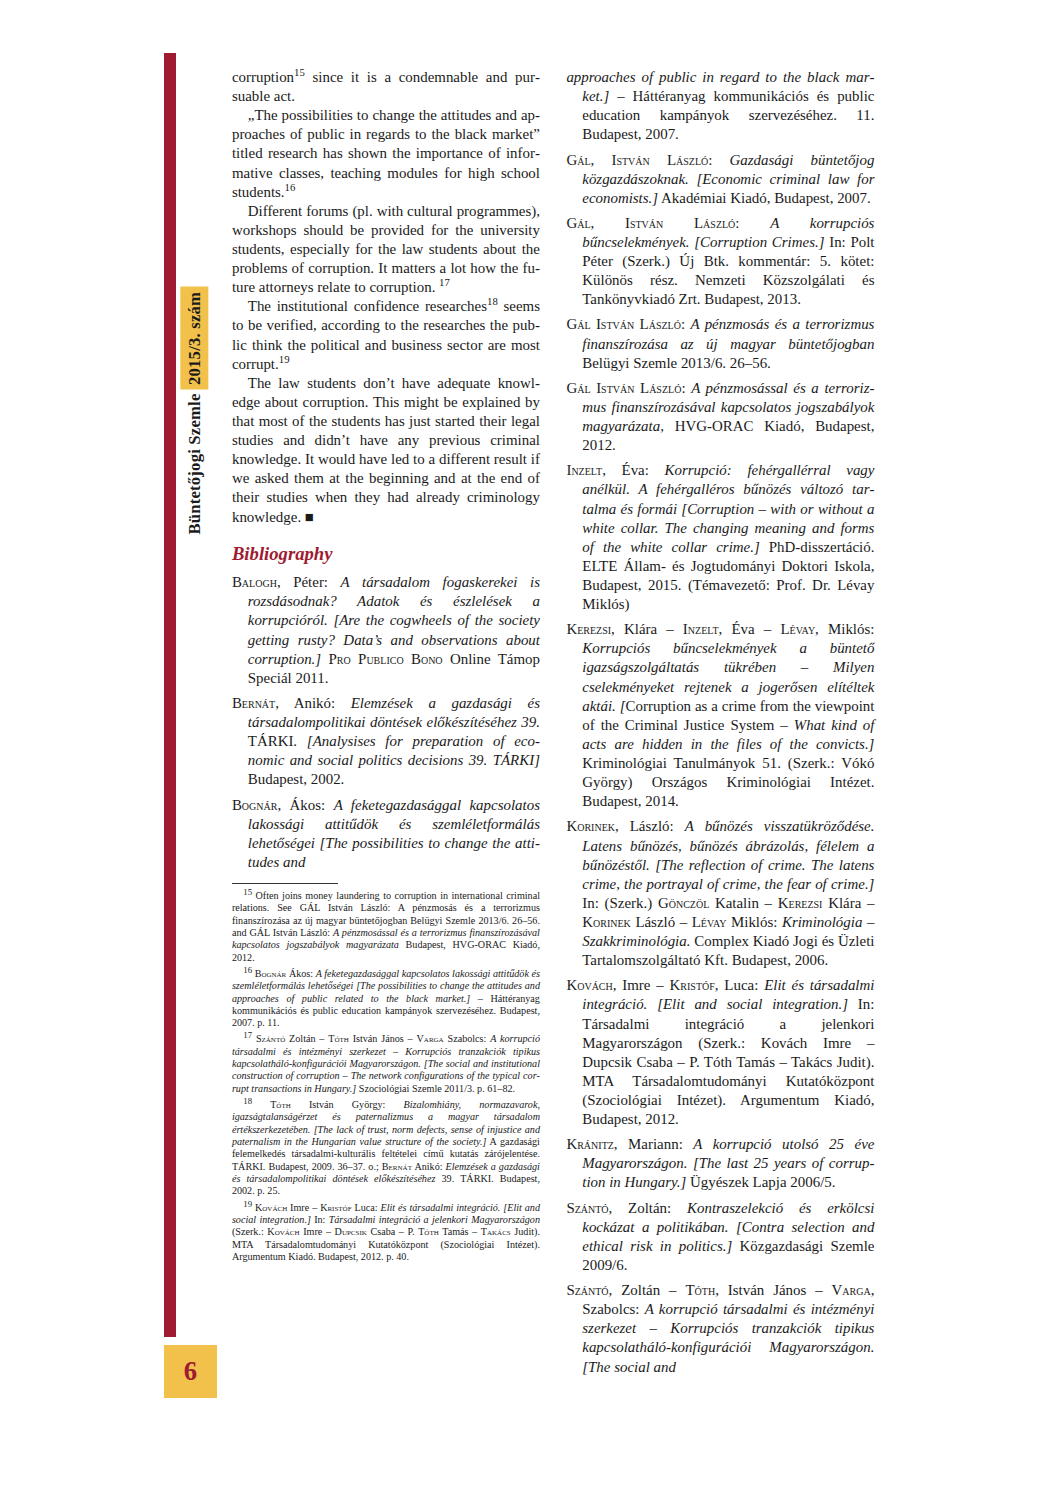Büntetőjogi Szemle 2015/3. szám
6
corruption15 since it is a condemnable and pursuable act.
„The possibilities to change the attitudes and approaches of public in regards to the black market” titled research has shown the importance of informative classes, teaching modules for high school students.16
Different forums (pl. with cultural programmes), workshops should be provided for the university students, especially for the law students about the problems of corruption. It matters a lot how the future attorneys relate to corruption. 17
The institutional confidence researches18 seems to be verified, according to the researches the public think the political and business sector are most corrupt.19
The law students don’t have adequate knowledge about corruption. This might be explained by that most of the students has just started their legal studies and didn’t have any previous criminal knowledge. It would have led to a different result if we asked them at the beginning and at the end of their studies when they had already criminology knowledge. ■
Bibliography
Balogh, Péter: A társadalom fogaskerekei is rozsdásodnak? Adatok és észlelések a korrupcióról. [Are the cogwheels of the society getting rusty? Data’s and observations about corruption.] Pro Publico Bono Online Támop Speciál 2011.
Bernát, Anikó: Elemzések a gazdasági és társadalompolitikai döntések előkészítéséhez 39. TÁRKI. [Analysises for preparation of economic and social politics decisions 39. TÁRKI] Budapest, 2002.
Bognár, Ákos: A feketegazdasággal kapcsolatos lakossági attitűdök és szemléletformálás lehetőségei [The possibilities to change the attitudes and
15 Often joins money laundering to corruption in international criminal relations. See GÁL István László: A pénzmosás és a terrorizmus finanszírozása az új magyar büntetőjogban Belügyi Szemle 2013/6. 26–56. and GÁL István László: A pénzmosással és a terrorizmus finanszírozásával kapcsolatos jogszabályok magyarázata Budapest, HVG-ORAC Kiadó, 2012.
16 Bognár Ákos: A feketegazdasággal kapcsolatos lakossági attitűdök és szemléletformálás lehetőségei [The possibilities to change the attitudes and approaches of public related to the black market.] – Háttéranyag kommunikációs és public education kampányok szervezéséhez. Budapest, 2007. p. 11.
17 Szántó Zoltán – Tóth István János – Varga Szabolcs: A korrupció társadalmi és intézményi szerkezet – Korrupciós tranzakciók tipikus kapcsolatháló-konfigurációi Magyarországon. [The social and institutional construction of corruption – The network configurations of the typical corrupt transactions in Hungary.] Szociológiai Szemle 2011/3. p. 61–82.
18 Tóth István György: Bizalomhiány, normazavarok, igazságtalanságérzet és paternalizmus a magyar társadalom értékszerkezetében. [The lack of trust, norm defects, sense of injustice and paternalism in the Hungarian value structure of the society.] A gazdasági felemelkedés társadalmi-kulturális feltételei című kutatás zárójelentése. TÁRKI. Budapest, 2009. 36–37. o.; Bernát Anikó: Elemzések a gazdasági és társadalompolitikai döntések előkészítéséhez 39. TÁRKI. Budapest, 2002. p. 25.
19 Kovách Imre – Kristóf Luca: Elit és társadalmi integráció. [Elit and social integration.] In: Társadalmi integráció a jelenkori Magyarországon (Szerk.: Kovách Imre – Dupcsik Csaba – P. Tóth Tamás – Takács Judit). MTA Társadalomtudományi Kutatóközpont (Szociológiai Intézet). Argumentum Kiadó. Budapest, 2012. p. 40.
approaches of public in regard to the black market.] – Háttéranyag kommunikációs és public education kampányok szervezéséhez. 11. Budapest, 2007.
Gál, István László: Gazdasági büntetőjog közgazdászoknak. [Economic criminal law for economists.] Akadémiai Kiadó, Budapest, 2007.
Gál, István László: A korrupciós bűncselekmények. [Corruption Crimes.] In: Polt Péter (Szerk.) Új Btk. kommentár: 5. kötet: Különös rész. Nemzeti Közszolgálati és Tankönyvkiadó Zrt. Budapest, 2013.
Gál István László: A pénzmosás és a terrorizmus finanszírozása az új magyar büntetőjogban Belügyi Szemle 2013/6. 26–56.
Gál István László: A pénzmosással és a terrorizmus finanszírozásával kapcsolatos jogszabályok magyarázata, HVG-ORAC Kiadó, Budapest, 2012.
Inzelt, Éva: Korrupció: fehérgallérral vagy anélkül. A fehérgalléros bűnözés változó tartalma és formái [Corruption – with or without a white collar. The changing meaning and forms of the white collar crime.] PhD-disszertáció. ELTE Állam- és Jogtudományi Doktori Iskola, Budapest, 2015. (Témavezető: Prof. Dr. Lévay Miklós)
Kerezsi, Klára – Inzelt, Éva – Lévay, Miklós: Korrupciós bűncselekmények a büntető igazságszolgáltatás tükrében – Milyen cselekményeket rejtenek a jogerősen elítéltek aktái. [Corruption as a crime from the viewpoint of the Criminal Justice System – What kind of acts are hidden in the files of the convicts.] Kriminológiai Tanulmányok 51. (Szerk.: Vókó György) Országos Kriminológiai Intézet. Budapest, 2014.
Korinek, László: A bűnözés visszatükröződése. Latens bűnözés, bűnözés ábrázolás, félelem a bűnözéstől. [The reflection of crime. The latens crime, the portrayal of crime, the fear of crime.] In: (Szerk.) Gönczöl Katalin – Kerezsi Klára – Korinek László – Lévay Miklós: Kriminológia – Szakkriminológia. Complex Kiadó Jogi és Üzleti Tartalomszolgáltató Kft. Budapest, 2006.
Kovách, Imre – Kristóf, Luca: Elit és társadalmi integráció. [Elit and social integration.] In: Társadalmi integráció a jelenkori Magyarországon (Szerk.: Kovách Imre – Dupcsik Csaba – P. Tóth Tamás – Takács Judit). MTA Társadalomtudományi Kutatóközpont (Szociológiai Intézet). Argumentum Kiadó, Budapest, 2012.
Kránitz, Mariann: A korrupció utolsó 25 éve Magyarországon. [The last 25 years of corruption in Hungary.] Ügyészek Lapja 2006/5.
Szántó, Zoltán: Kontraszelekció és erkölcsi kockázat a politikában. [Contra selection and ethical risk in politics.] Közgazdasági Szemle 2009/6.
Szántó, Zoltán – Tóth, István János – Varga, Szabolcs: A korrupció társadalmi és intézményi szerkezet – Korrupciós tranzakciók tipikus kapcsolatháló-konfigurációi Magyarországon. [The social and